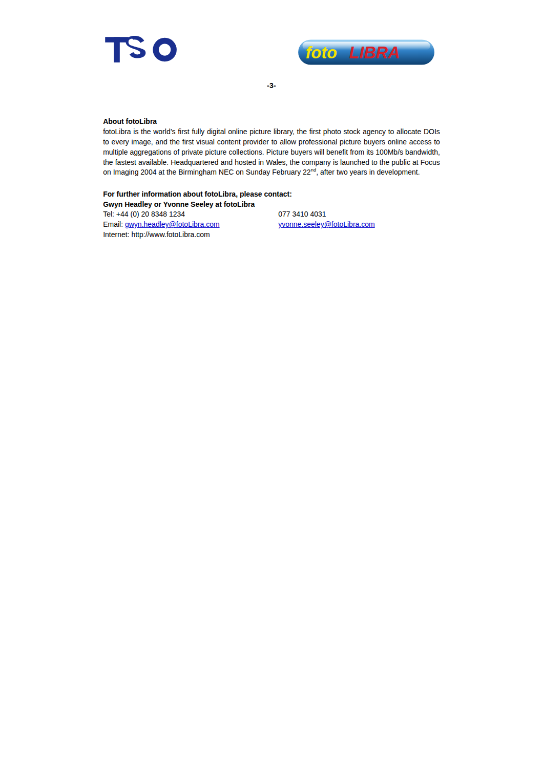foto LIBRA
-3-
About fotoLibra
fotoLibra is the world’s first fully digital online picture library, the first photo stock agency to allocate DOIs to every image, and the first visual content provider to allow professional picture buyers online access to multiple aggregations of private picture collections. Picture buyers will benefit from its 100Mb/s bandwidth, the fastest available. Headquartered and hosted in Wales, the company is launched to the public at Focus on Imaging 2004 at the Birmingham NEC on Sunday February 22nd, after two years in development.
For further information about fotoLibra, please contact:
Gwyn Headley or Yvonne Seeley at fotoLibra
| Tel: +44 (0) 20 8348 1234 | 077 3410 4031 |
| Email: gwyn.headley@fotoLibra.com | yvonne.seeley@fotoLibra.com |
| Internet: http://www.fotoLibra.com | |